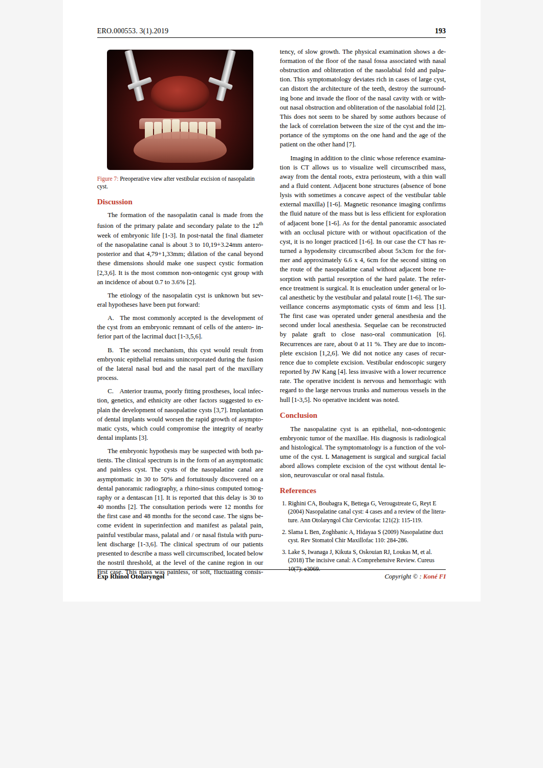ERO.000553. 3(1).2019 193
Figure 7: Preoperative view after vestibular excision of nasopalatin cyst.
Discussion
The formation of the nasopalatin canal is made from the fusion of the primary palate and secondary palate to the 12th week of embryonic life [1-3]. In post-natal the final diameter of the nasopalatine canal is about 3 to 10,19+3.24mm anteroposterior and that 4,79+1,33mm; dilation of the canal beyond these dimensions should make one suspect cystic formation [2,3,6]. It is the most common non-ontogenic cyst group with an incidence of about 0.7 to 3.6% [2].
The etiology of the nasopalatin cyst is unknown but several hypotheses have been put forward:
The most commonly accepted is the development of the cyst from an embryonic remnant of cells of the antero- inferior part of the lacrimal duct [1-3,5,6].
The second mechanism, this cyst would result from embryonic epithelial remains unincorporated during the fusion of the lateral nasal bud and the nasal part of the maxillary process.
Anterior trauma, poorly fitting prostheses, local infection, genetics, and ethnicity are other factors suggested to explain the development of nasopalatine cysts [3,7]. Implantation of dental implants would worsen the rapid growth of asymptomatic cysts, which could compromise the integrity of nearby dental implants [3].
The embryonic hypothesis may be suspected with both patients. The clinical spectrum is in the form of an asymptomatic and painless cyst. The cysts of the nasopalatine canal are asymptomatic in 30 to 50% and fortuitously discovered on a dental panoramic radiography, a rhino-sinus computed tomography or a dentascan [1]. It is reported that this delay is 30 to 40 months [2]. The consultation periods were 12 months for the first case and 48 months for the second case. The signs become evident in superinfection and manifest as palatal pain, painful vestibular mass, palatal and / or nasal fistula with purulent discharge [1-3,6]. The clinical spectrum of our patients presented to describe a mass well circumscribed, located below the nostril threshold, at the level of the canine region in our first case. This mass was painless, of soft, fluctuating consistency, of slow growth. The physical examination shows a deformation of the floor of the nasal fossa associated with nasal obstruction and obliteration of the nasolabial fold and palpation. This symptomatology deviates rich in cases of large cyst, can distort the architecture of the teeth, destroy the surrounding bone and invade the floor of the nasal cavity with or without nasal obstruction and obliteration of the nasolabial fold [2]. This does not seem to be shared by some authors because of the lack of correlation between the size of the cyst and the importance of the symptoms on the one hand and the age of the patient on the other hand [7].
Imaging in addition to the clinic whose reference examination is CT allows us to visualize well circumscribed mass, away from the dental roots, extra periosteum, with a thin wall and a fluid content. Adjacent bone structures (absence of bone lysis with sometimes a concave aspect of the vestibular table external maxilla) [1-6]. Magnetic resonance imaging confirms the fluid nature of the mass but is less efficient for exploration of adjacent bone [1-6]. As for the dental panoramic associated with an occlusal picture with or without opacification of the cyst, it is no longer practiced [1-6]. In our case the CT has returned a hypodensity circumscribed about 5x3cm for the former and approximately 6.6 x 4, 6cm for the second sitting on the route of the nasopalatine canal without adjacent bone resorption with partial resorption of the hard palate. The reference treatment is surgical. It is enucleation under general or local anesthetic by the vestibular and palatal route [1-6]. The surveillance concerns asymptomatic cysts of 6mm and less [1]. The first case was operated under general anesthesia and the second under local anesthesia. Sequelae can be reconstructed by palate graft to close naso-oral communication [6]. Recurrences are rare, about 0 at 11 %. They are due to incomplete excision [1,2,6]. We did not notice any cases of recurrence due to complete excision. Vestibular endoscopic surgery reported by JW Kang [4]. less invasive with a lower recurrence rate. The operative incident is nervous and hemorrhagic with regard to the large nervous trunks and numerous vessels in the hull [1-3,5]. No operative incident was noted.
Conclusion
The nasopalatine cyst is an epithelial, non-odontogenic embryonic tumor of the maxillae. His diagnosis is radiological and histological. The symptomatology is a function of the volume of the cyst. L Management is surgical and surgical facial abord allows complete excision of the cyst without dental lesion, neurovascular or oral nasal fistula.
References
Righini CA, Boubagra K, Bettega G, Verougstreate G, Reyt E (2004) Nasopalatine canal cyst: 4 cases and a review of the literature. Ann Otolaryngol Chir Cervicofac 121(2): 115-119.
Slama L Ben, Zoghbanic A, Hidayaa S (2009) Nasopalatine duct cyst. Rev Stomatol Chir Maxillofac 110: 284-286.
Lake S, Iwanaga J, Kikuta S, Oskouian RJ, Loukas M, et al. (2018) The incisive canal: A Comprehensive Review. Cureus 10(7): e3069.
Exp Rhinol Otolaryngol Copyright © : Koné FI